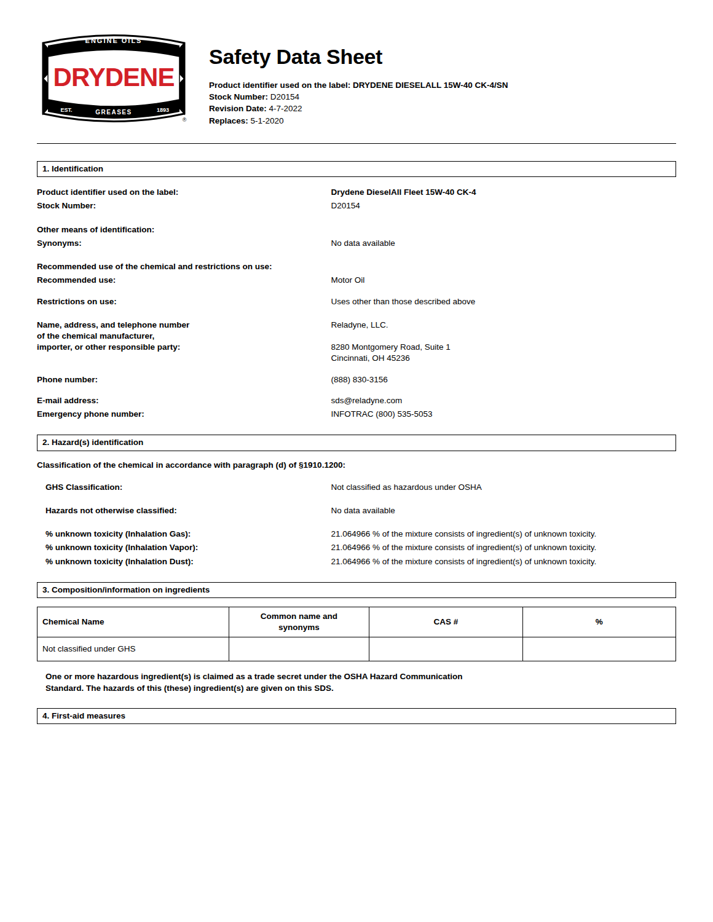ENGINE OILS DRYDENE EST. GREASES 1893 ®
Safety Data Sheet
Product identifier used on the label: DRYDENE DIESELALL 15W-40 CK-4/SN
Stock Number: D20154
Revision Date: 4-7-2022
Replaces: 5-1-2020
1. Identification
| Product identifier used on the label: | Drydene DieselAll Fleet 15W-40 CK-4 |
| Stock Number: | D20154 |
| Other means of identification: | |
| Synonyms: | No data available |
| Recommended use of the chemical and restrictions on use: | |
| Recommended use: | Motor Oil |
| Restrictions on use: | Uses other than those described above |
| Name, address, and telephone number of the chemical manufacturer, importer, or other responsible party: | Reladyne, LLC. 8280 Montgomery Road, Suite 1 Cincinnati, OH 45236 |
| Phone number: | (888) 830-3156 |
| E-mail address: | sds@reladyne.com |
| Emergency phone number: | INFOTRAC (800) 535-5053 |
2. Hazard(s) identification
Classification of the chemical in accordance with paragraph (d) of §1910.1200:
| GHS Classification: | Not classified as hazardous under OSHA |
| Hazards not otherwise classified: | No data available |
| % unknown toxicity (Inhalation Gas): | 21.064966 % of the mixture consists of ingredient(s) of unknown toxicity. |
| % unknown toxicity (Inhalation Vapor): | 21.064966 % of the mixture consists of ingredient(s) of unknown toxicity. |
| % unknown toxicity (Inhalation Dust): | 21.064966 % of the mixture consists of ingredient(s) of unknown toxicity. |
3. Composition/information on ingredients
| Chemical Name | Common name and synonyms | CAS # | % |
| --- | --- | --- | --- |
| Not classified under GHS | | | |
One or more hazardous ingredient(s) is claimed as a trade secret under the OSHA Hazard Communication
Standard. The hazards of this (these) ingredient(s) are given on this SDS.
4. First-aid measures